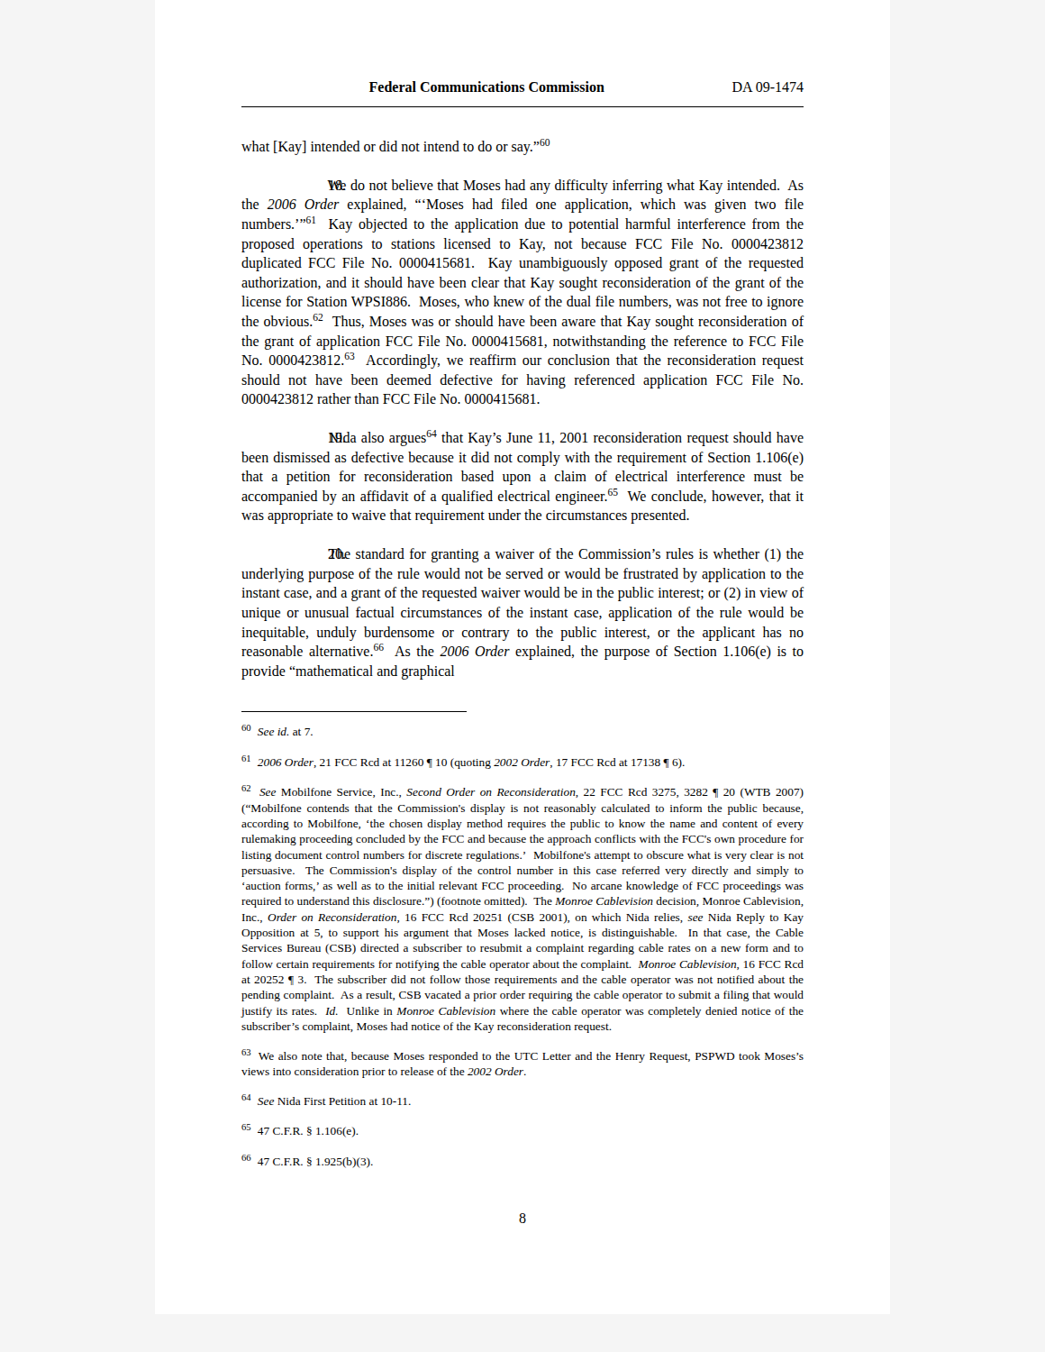Federal Communications Commission
DA 09-1474
what [Kay] intended or did not intend to do or say.”60
18. We do not believe that Moses had any difficulty inferring what Kay intended. As the 2006 Order explained, “‘Moses had filed one application, which was given two file numbers.’”61 Kay objected to the application due to potential harmful interference from the proposed operations to stations licensed to Kay, not because FCC File No. 0000423812 duplicated FCC File No. 0000415681. Kay unambiguously opposed grant of the requested authorization, and it should have been clear that Kay sought reconsideration of the grant of the license for Station WPSI886. Moses, who knew of the dual file numbers, was not free to ignore the obvious.62 Thus, Moses was or should have been aware that Kay sought reconsideration of the grant of application FCC File No. 0000415681, notwithstanding the reference to FCC File No. 0000423812.63 Accordingly, we reaffirm our conclusion that the reconsideration request should not have been deemed defective for having referenced application FCC File No. 0000423812 rather than FCC File No. 0000415681.
19. Nida also argues64 that Kay’s June 11, 2001 reconsideration request should have been dismissed as defective because it did not comply with the requirement of Section 1.106(e) that a petition for reconsideration based upon a claim of electrical interference must be accompanied by an affidavit of a qualified electrical engineer.65 We conclude, however, that it was appropriate to waive that requirement under the circumstances presented.
20. The standard for granting a waiver of the Commission’s rules is whether (1) the underlying purpose of the rule would not be served or would be frustrated by application to the instant case, and a grant of the requested waiver would be in the public interest; or (2) in view of unique or unusual factual circumstances of the instant case, application of the rule would be inequitable, unduly burdensome or contrary to the public interest, or the applicant has no reasonable alternative.66 As the 2006 Order explained, the purpose of Section 1.106(e) is to provide “mathematical and graphical
60 See id. at 7.
61 2006 Order, 21 FCC Rcd at 11260 ¶ 10 (quoting 2002 Order, 17 FCC Rcd at 17138 ¶ 6).
62 See Mobilfone Service, Inc., Second Order on Reconsideration, 22 FCC Rcd 3275, 3282 ¶ 20 (WTB 2007) (“Mobilfone contends that the Commission's display is not reasonably calculated to inform the public because, according to Mobilfone, ‘the chosen display method requires the public to know the name and content of every rulemaking proceeding concluded by the FCC and because the approach conflicts with the FCC's own procedure for listing document control numbers for discrete regulations.’ Mobilfone's attempt to obscure what is very clear is not persuasive. The Commission's display of the control number in this case referred very directly and simply to ‘auction forms,’ as well as to the initial relevant FCC proceeding. No arcane knowledge of FCC proceedings was required to understand this disclosure.”) (footnote omitted). The Monroe Cablevision decision, Monroe Cablevision, Inc., Order on Reconsideration, 16 FCC Rcd 20251 (CSB 2001), on which Nida relies, see Nida Reply to Kay Opposition at 5, to support his argument that Moses lacked notice, is distinguishable. In that case, the Cable Services Bureau (CSB) directed a subscriber to resubmit a complaint regarding cable rates on a new form and to follow certain requirements for notifying the cable operator about the complaint. Monroe Cablevision, 16 FCC Rcd at 20252 ¶ 3. The subscriber did not follow those requirements and the cable operator was not notified about the pending complaint. As a result, CSB vacated a prior order requiring the cable operator to submit a filing that would justify its rates. Id. Unlike in Monroe Cablevision where the cable operator was completely denied notice of the subscriber’s complaint, Moses had notice of the Kay reconsideration request.
63 We also note that, because Moses responded to the UTC Letter and the Henry Request, PSPWD took Moses’s views into consideration prior to release of the 2002 Order.
64 See Nida First Petition at 10-11.
65 47 C.F.R. § 1.106(e).
66 47 C.F.R. § 1.925(b)(3).
8